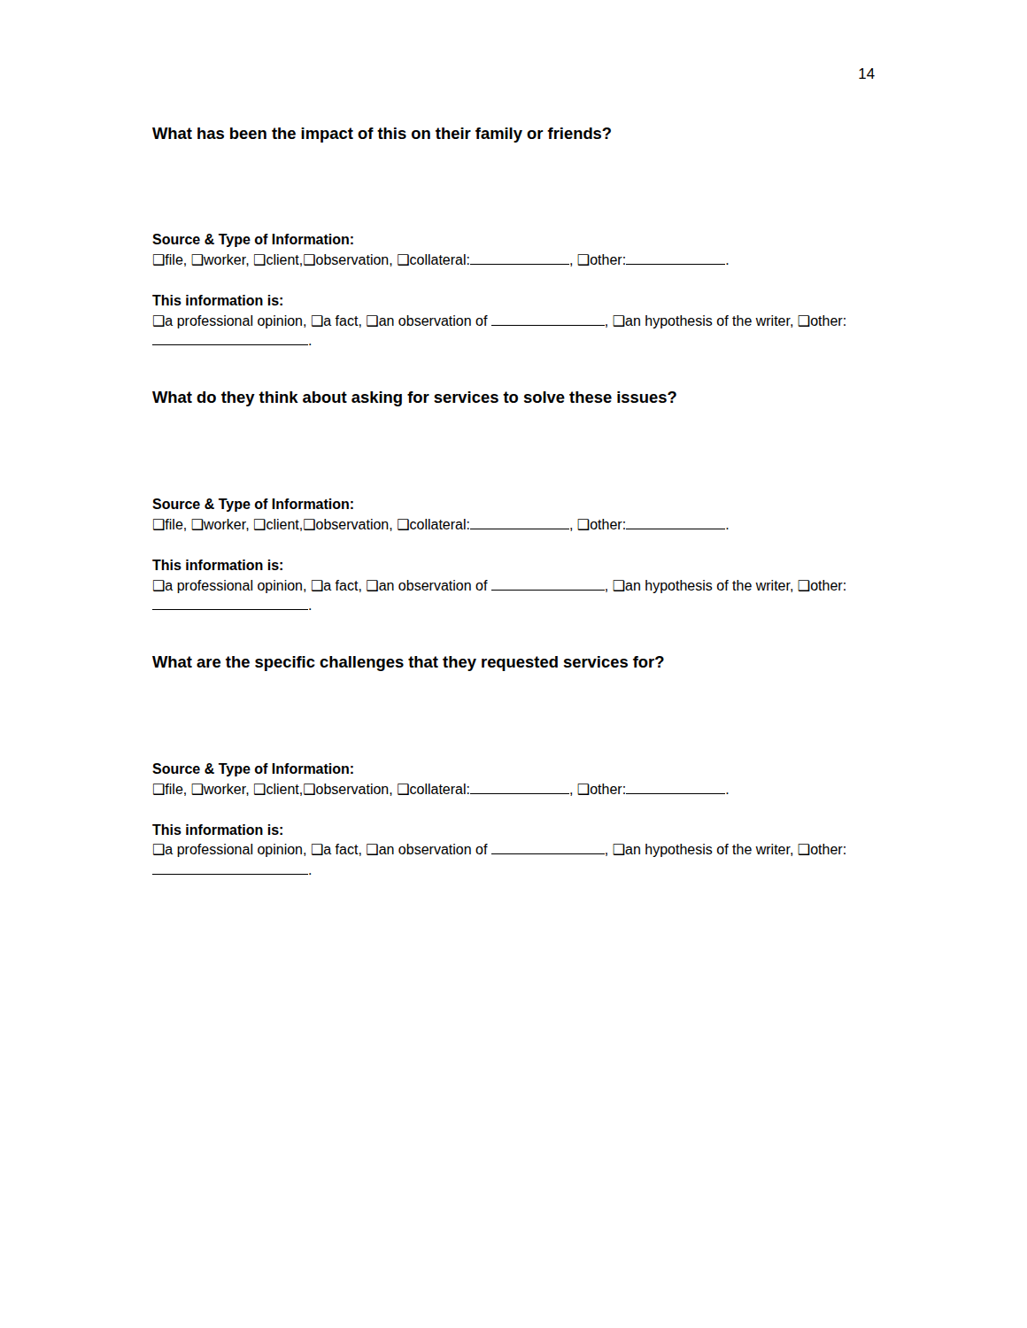14
What has been the impact of this on their family or friends?
Source & Type of Information:
❑file, ❑worker, ❑client,❑observation, ❑collateral: , ❑other: .
This information is:
❑a professional opinion, ❑a fact, ❑an observation of , ❑an hypothesis of the writer, ❑other: .
What do they think about asking for services to solve these issues?
Source & Type of Information:
❑file, ❑worker, ❑client,❑observation, ❑collateral: , ❑other: .
This information is:
❑a professional opinion, ❑a fact, ❑an observation of , ❑an hypothesis of the writer, ❑other: .
What are the specific challenges that they requested services for?
Source & Type of Information:
❑file, ❑worker, ❑client,❑observation, ❑collateral: , ❑other: .
This information is:
❑a professional opinion, ❑a fact, ❑an observation of , ❑an hypothesis of the writer, ❑other: .